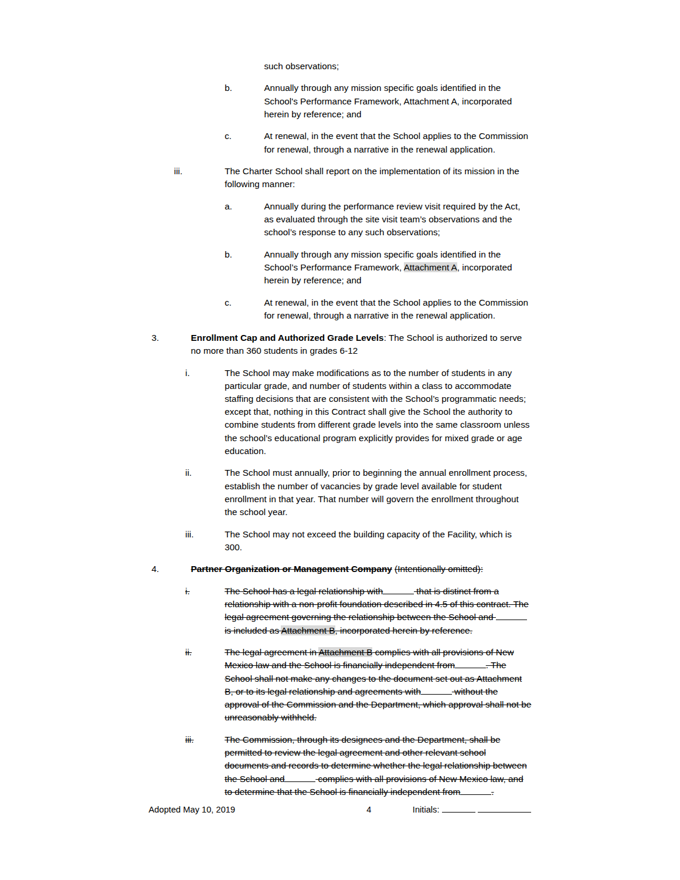such observations;
b. Annually through any mission specific goals identified in the School's Performance Framework, Attachment A, incorporated herein by reference; and
c. At renewal, in the event that the School applies to the Commission for renewal, through a narrative in the renewal application.
iii. The Charter School shall report on the implementation of its mission in the following manner:
a. Annually during the performance review visit required by the Act, as evaluated through the site visit team’s observations and the school’s response to any such observations;
b. Annually through any mission specific goals identified in the School’s Performance Framework, Attachment A, incorporated herein by reference; and
c. At renewal, in the event that the School applies to the Commission for renewal, through a narrative in the renewal application.
3. Enrollment Cap and Authorized Grade Levels: The School is authorized to serve no more than 360 students in grades 6-12
i. The School may make modifications as to the number of students in any particular grade, and number of students within a class to accommodate staffing decisions that are consistent with the School’s programmatic needs; except that, nothing in this Contract shall give the School the authority to combine students from different grade levels into the same classroom unless the school’s educational program explicitly provides for mixed grade or age education.
ii. The School must annually, prior to beginning the annual enrollment process, establish the number of vacancies by grade level available for student enrollment in that year. That number will govern the enrollment throughout the school year.
iii. The School may not exceed the building capacity of the Facility, which is 300.
4. Partner Organization or Management Company (Intentionally omitted):
i. The School has a legal relationship with that is distinct from a relationship with a non-profit foundation described in 4.5 of this contract. The legal agreement governing the relationship between the School and is included as Attachment B, incorporated herein by reference.
ii. The legal agreement in Attachment B complies with all provisions of New Mexico law and the School is financially independent from . The School shall not make any changes to the document set out as Attachment B, or to its legal relationship and agreements with without the approval of the Commission and the Department, which approval shall not be unreasonably withheld.
iii. The Commission, through its designees and the Department, shall be permitted to review the legal agreement and other relevant school documents and records to determine whether the legal relationship between the School and complies with all provisions of New Mexico law, and to determine that the School is financially independent from .
Adopted May 10, 2019
4
Initials: